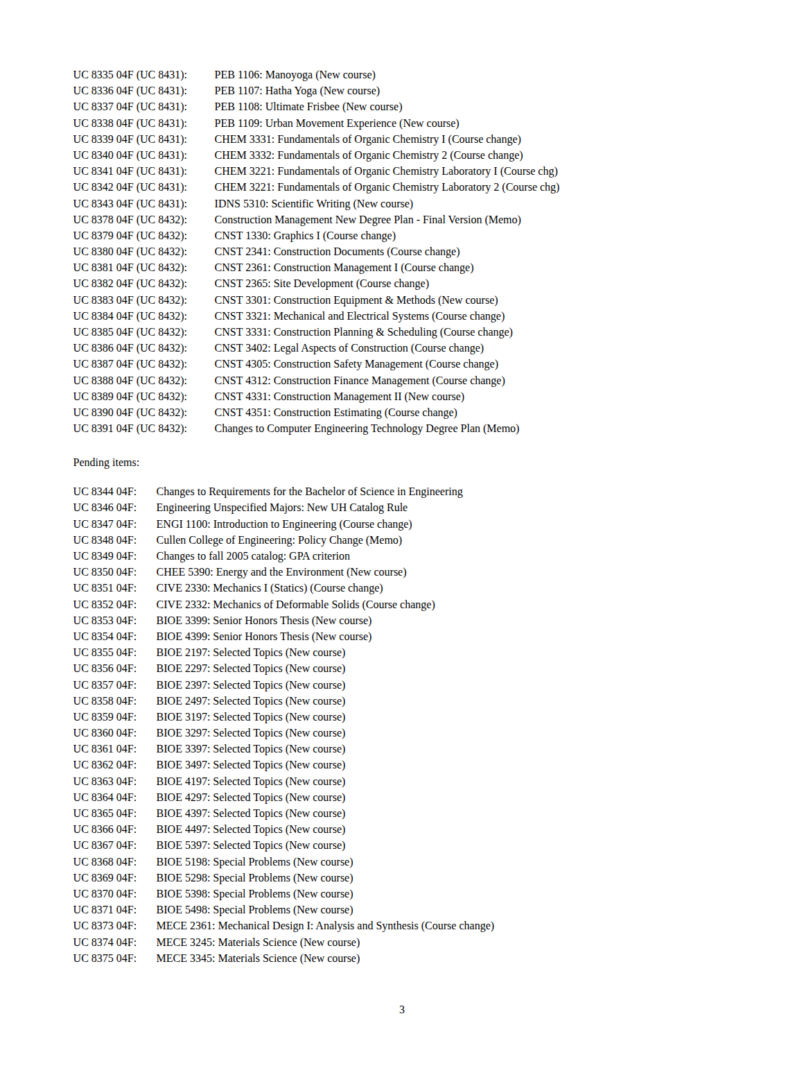UC 8335 04F (UC 8431): PEB 1106: Manoyoga (New course)
UC 8336 04F (UC 8431): PEB 1107: Hatha Yoga (New course)
UC 8337 04F (UC 8431): PEB 1108: Ultimate Frisbee (New course)
UC 8338 04F (UC 8431): PEB 1109: Urban Movement Experience (New course)
UC 8339 04F (UC 8431): CHEM 3331: Fundamentals of Organic Chemistry I (Course change)
UC 8340 04F (UC 8431): CHEM 3332: Fundamentals of Organic Chemistry 2 (Course change)
UC 8341 04F (UC 8431): CHEM 3221: Fundamentals of Organic Chemistry Laboratory I (Course chg)
UC 8342 04F (UC 8431): CHEM 3221: Fundamentals of Organic Chemistry Laboratory 2 (Course chg)
UC 8343 04F (UC 8431): IDNS 5310: Scientific Writing (New course)
UC 8378 04F (UC 8432): Construction Management New Degree Plan - Final Version (Memo)
UC 8379 04F (UC 8432): CNST 1330: Graphics I (Course change)
UC 8380 04F (UC 8432): CNST 2341: Construction Documents (Course change)
UC 8381 04F (UC 8432): CNST 2361: Construction Management I (Course change)
UC 8382 04F (UC 8432): CNST 2365: Site Development (Course change)
UC 8383 04F (UC 8432): CNST 3301: Construction Equipment & Methods (New course)
UC 8384 04F (UC 8432): CNST 3321: Mechanical and Electrical Systems (Course change)
UC 8385 04F (UC 8432): CNST 3331: Construction Planning & Scheduling (Course change)
UC 8386 04F (UC 8432): CNST 3402: Legal Aspects of Construction (Course change)
UC 8387 04F (UC 8432): CNST 4305: Construction Safety Management (Course change)
UC 8388 04F (UC 8432): CNST 4312: Construction Finance Management (Course change)
UC 8389 04F (UC 8432): CNST 4331: Construction Management II (New course)
UC 8390 04F (UC 8432): CNST 4351: Construction Estimating (Course change)
UC 8391 04F (UC 8432): Changes to Computer Engineering Technology Degree Plan (Memo)
Pending items:
UC 8344 04F: Changes to Requirements for the Bachelor of Science in Engineering
UC 8346 04F: Engineering Unspecified Majors: New UH Catalog Rule
UC 8347 04F: ENGI 1100: Introduction to Engineering (Course change)
UC 8348 04F: Cullen College of Engineering: Policy Change (Memo)
UC 8349 04F: Changes to fall 2005 catalog: GPA criterion
UC 8350 04F: CHEE 5390: Energy and the Environment (New course)
UC 8351 04F: CIVE 2330: Mechanics I (Statics) (Course change)
UC 8352 04F: CIVE 2332: Mechanics of Deformable Solids (Course change)
UC 8353 04F: BIOE 3399: Senior Honors Thesis (New course)
UC 8354 04F: BIOE 4399: Senior Honors Thesis (New course)
UC 8355 04F: BIOE 2197: Selected Topics (New course)
UC 8356 04F: BIOE 2297: Selected Topics (New course)
UC 8357 04F: BIOE 2397: Selected Topics (New course)
UC 8358 04F: BIOE 2497: Selected Topics (New course)
UC 8359 04F: BIOE 3197: Selected Topics (New course)
UC 8360 04F: BIOE 3297: Selected Topics (New course)
UC 8361 04F: BIOE 3397: Selected Topics (New course)
UC 8362 04F: BIOE 3497: Selected Topics (New course)
UC 8363 04F: BIOE 4197: Selected Topics (New course)
UC 8364 04F: BIOE 4297: Selected Topics (New course)
UC 8365 04F: BIOE 4397: Selected Topics (New course)
UC 8366 04F: BIOE 4497: Selected Topics (New course)
UC 8367 04F: BIOE 5397: Selected Topics (New course)
UC 8368 04F: BIOE 5198: Special Problems (New course)
UC 8369 04F: BIOE 5298: Special Problems (New course)
UC 8370 04F: BIOE 5398: Special Problems (New course)
UC 8371 04F: BIOE 5498: Special Problems (New course)
UC 8373 04F: MECE 2361: Mechanical Design I: Analysis and Synthesis (Course change)
UC 8374 04F: MECE 3245: Materials Science (New course)
UC 8375 04F: MECE 3345: Materials Science (New course)
3